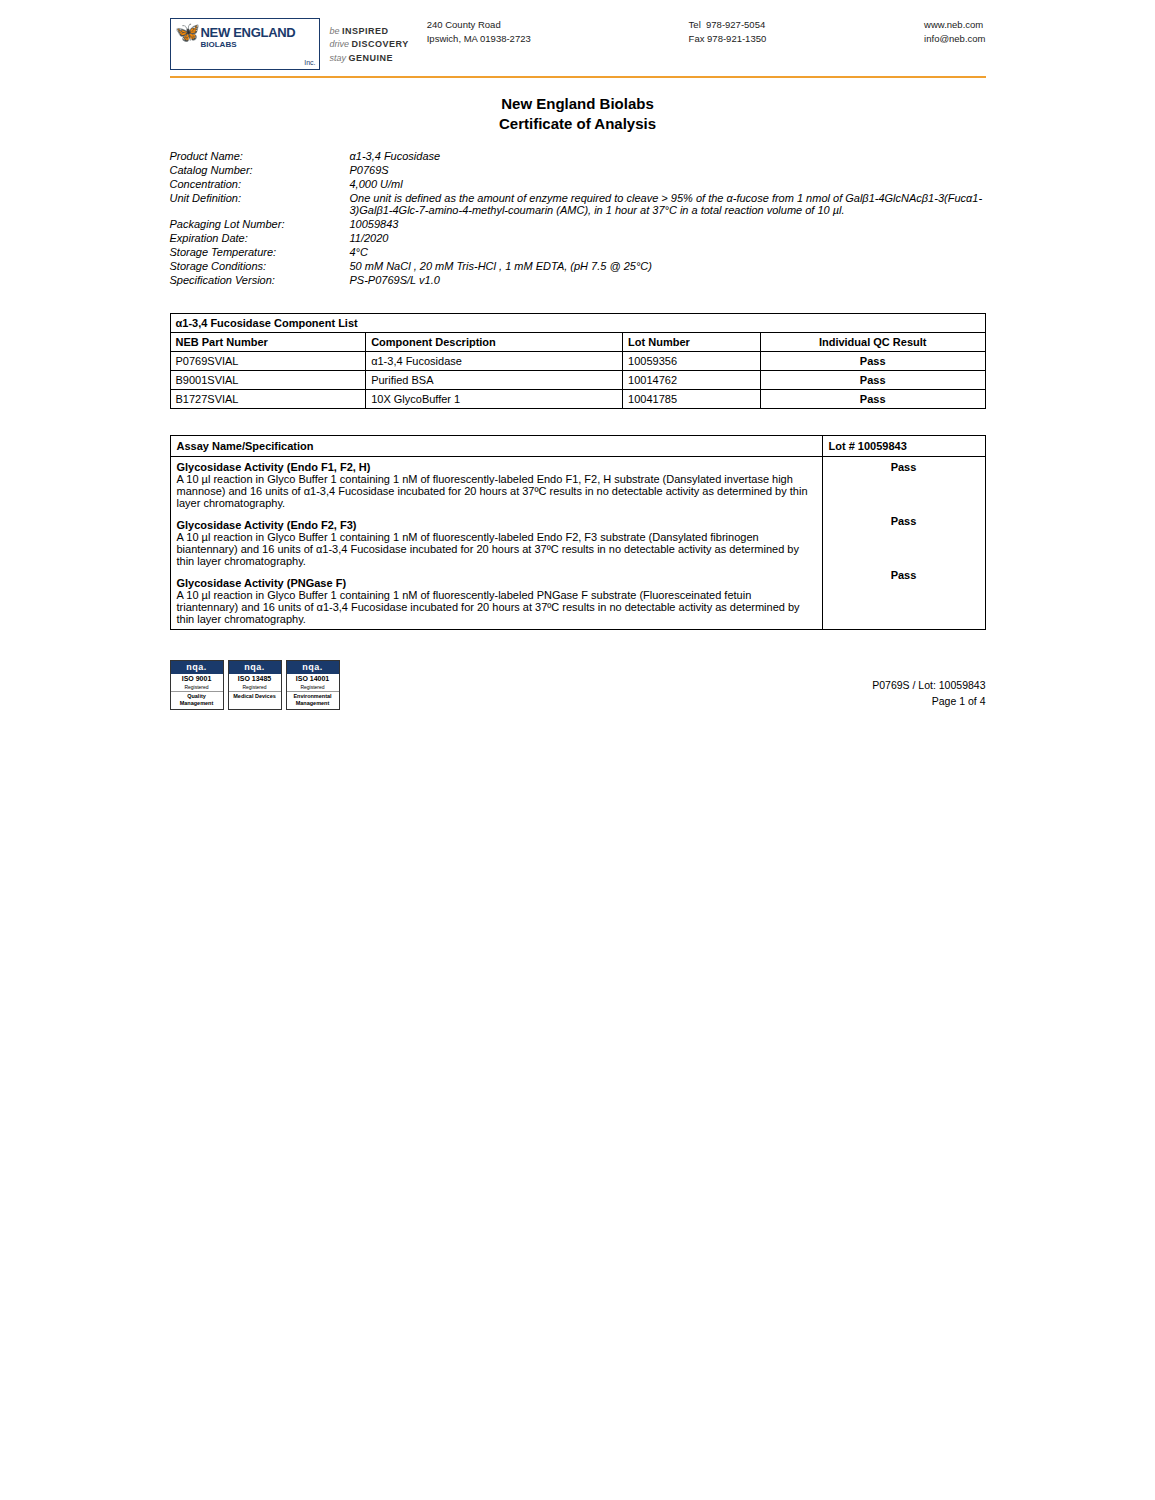🦋 NEW ENGLANDBIOLABS Inc.
be INSPIRED
drive DISCOVERY
stay GENUINE
240 County Road
Ipswich, MA 01938-2723
Tel 978-927-5054
Fax 978-921-1350
www.neb.com
info@neb.com
New England Biolabs
Certificate of Analysis
| Product Name: | α1-3,4 Fucosidase |
| Catalog Number: | P0769S |
| Concentration: | 4,000 U/ml |
| Unit Definition: | One unit is defined as the amount of enzyme required to cleave > 95% of the α-fucose from 1 nmol of Galβ1-4GlcNAcβ1-3(Fucα1-3)Galβ1-4Glc-7-amino-4-methyl-coumarin (AMC), in 1 hour at 37°C in a total reaction volume of 10 µl. |
| Packaging Lot Number: | 10059843 |
| Expiration Date: | 11/2020 |
| Storage Temperature: | 4°C |
| Storage Conditions: | 50 mM NaCl , 20 mM Tris-HCl , 1 mM EDTA, (pH 7.5 @ 25°C) |
| Specification Version: | PS-P0769S/L v1.0 |
α1-3,4 Fucosidase Component List
| NEB Part Number | Component Description | Lot Number | Individual QC Result |
| --- | --- | --- | --- |
| P0769SVIAL | α1-3,4 Fucosidase | 10059356 | Pass |
| B9001SVIAL | Purified BSA | 10014762 | Pass |
| B1727SVIAL | 10X GlycoBuffer 1 | 10041785 | Pass |
| Assay Name/Specification | Lot # 10059843 |
| --- | --- |
| Glycosidase Activity (Endo F1, F2, H) A 10 µl reaction in Glyco Buffer 1 containing 1 nM of fluorescently-labeled Endo F1, F2, H substrate (Dansylated invertase high mannose) and 16 units of α1-3,4 Fucosidase incubated for 20 hours at 37ºC results in no detectable activity as determined by thin layer chromatography. Glycosidase Activity (Endo F2, F3) A 10 µl reaction in Glyco Buffer 1 containing 1 nM of fluorescently-labeled Endo F2, F3 substrate (Dansylated fibrinogen biantennary) and 16 units of α1-3,4 Fucosidase incubated for 20 hours at 37ºC results in no detectable activity as determined by thin layer chromatography. Glycosidase Activity (PNGase F) A 10 µl reaction in Glyco Buffer 1 containing 1 nM of fluorescently-labeled PNGase F substrate (Fluoresceinated fetuin triantennary) and 16 units of α1-3,4 Fucosidase incubated for 20 hours at 37ºC results in no detectable activity as determined by thin layer chromatography. | Pass Pass Pass |
nqa.
ISO 9001
Registered
Quality
Management
nqa.
ISO 13485
Registered
Medical Devices
nqa.
ISO 14001
Registered
Environmental
Management
P0769S / Lot: 10059843
Page 1 of 4